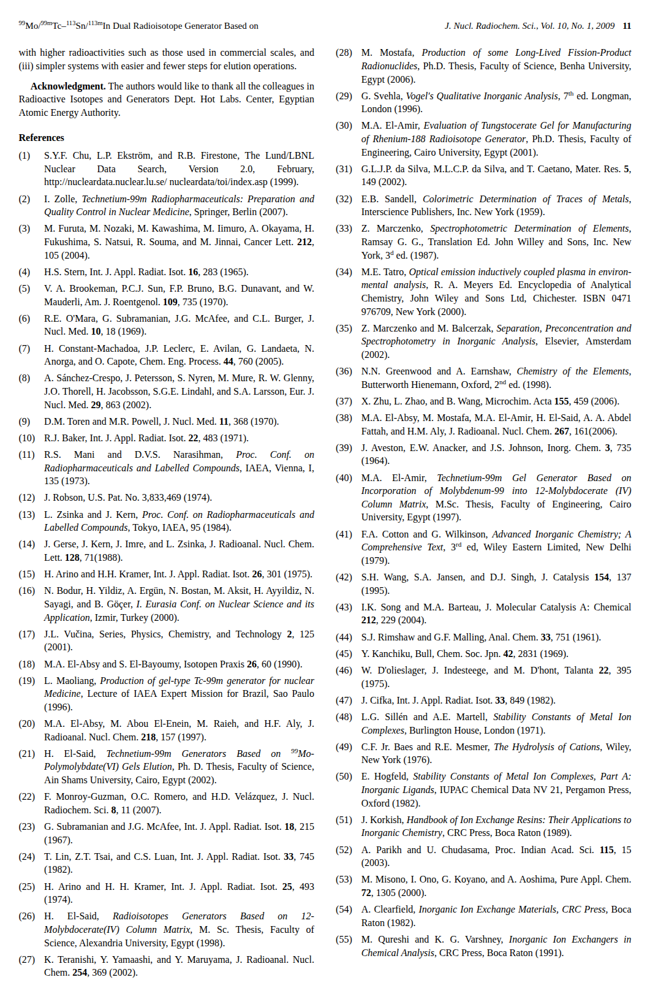99Mo/99mTc–113Sn/113mIn Dual Radioisotope Generator Based on
J. Nucl. Radiochem. Sci., Vol. 10, No. 1, 2009 11
with higher radioactivities such as those used in commercial scales, and (iii) simpler systems with easier and fewer steps for elution operations.
Acknowledgment. The authors would like to thank all the colleagues in Radioactive Isotopes and Generators Dept. Hot Labs. Center, Egyptian Atomic Energy Authority.
References
S.Y.F. Chu, L.P. Ekström, and R.B. Firestone, The Lund/LBNL Nuclear Data Search, Version 2.0, February, http://nucleardata.nuclear.lu.se/ nucleardata/toi/index.asp (1999).
I. Zolle, Technetium-99m Radiopharmaceuticals: Preparation and Quality Control in Nuclear Medicine, Springer, Berlin (2007).
M. Furuta, M. Nozaki, M. Kawashima, M. Iimuro, A. Okayama, H. Fukushima, S. Natsui, R. Souma, and M. Jinnai, Cancer Lett. 212, 105 (2004).
H.S. Stern, Int. J. Appl. Radiat. Isot. 16, 283 (1965).
V. A. Brookeman, P.C.J. Sun, F.P. Bruno, B.G. Dunavant, and W. Mauderli, Am. J. Roentgenol. 109, 735 (1970).
R.E. O'Mara, G. Subramanian, J.G. McAfee, and C.L. Burger, J. Nucl. Med. 10, 18 (1969).
H. Constant-Machadoa, J.P. Leclerc, E. Avilan, G. Landaeta, N. Anorga, and O. Capote, Chem. Eng. Process. 44, 760 (2005).
A. Sánchez-Crespo, J. Petersson, S. Nyren, M. Mure, R. W. Glenny, J.O. Thorell, H. Jacobsson, S.G.E. Lindahl, and S.A. Larsson, Eur. J. Nucl. Med. 29, 863 (2002).
D.M. Toren and M.R. Powell, J. Nucl. Med. 11, 368 (1970).
R.J. Baker, Int. J. Appl. Radiat. Isot. 22, 483 (1971).
R.S. Mani and D.V.S. Narasihman, Proc. Conf. on Radiopharmaceuticals and Labelled Compounds, IAEA, Vienna, I, 135 (1973).
J. Robson, U.S. Pat. No. 3,833,469 (1974).
L. Zsinka and J. Kern, Proc. Conf. on Radiopharmaceuticals and Labelled Compounds, Tokyo, IAEA, 95 (1984).
J. Gerse, J. Kern, J. Imre, and L. Zsinka, J. Radioanal. Nucl. Chem. Lett. 128, 71(1988).
H. Arino and H.H. Kramer, Int. J. Appl. Radiat. Isot. 26, 301 (1975).
N. Bodur, H. Yildiz, A. Ergün, N. Bostan, M. Aksit, H. Ayyildiz, N. Sayagi, and B. Göçer, I. Eurasia Conf. on Nuclear Science and its Application, Izmir, Turkey (2000).
J.L. Vučina, Series, Physics, Chemistry, and Technology 2, 125 (2001).
M.A. El-Absy and S. El-Bayoumy, Isotopen Praxis 26, 60 (1990).
L. Maoliang, Production of gel-type Tc-99m generator for nuclear Medicine, Lecture of IAEA Expert Mission for Brazil, Sao Paulo (1996).
M.A. El-Absy, M. Abou El-Enein, M. Raieh, and H.F. Aly, J. Radioanal. Nucl. Chem. 218, 157 (1997).
H. El-Said, Technetium-99m Generators Based on 99Mo-Polymolybdate(VI) Gels Elution, Ph. D. Thesis, Faculty of Science, Ain Shams University, Cairo, Egypt (2002).
F. Monroy-Guzman, O.C. Romero, and H.D. Velázquez, J. Nucl. Radiochem. Sci. 8, 11 (2007).
G. Subramanian and J.G. McAfee, Int. J. Appl. Radiat. Isot. 18, 215 (1967).
T. Lin, Z.T. Tsai, and C.S. Luan, Int. J. Appl. Radiat. Isot. 33, 745 (1982).
H. Arino and H. H. Kramer, Int. J. Appl. Radiat. Isot. 25, 493 (1974).
H. El-Said, Radioisotopes Generators Based on 12-Molybdocerate(IV) Column Matrix, M. Sc. Thesis, Faculty of Science, Alexandria University, Egypt (1998).
K. Teranishi, Y. Yamaashi, and Y. Maruyama, J. Radioanal. Nucl. Chem. 254, 369 (2002).
M. Mostafa, Production of some Long-Lived Fission-Product Radionuclides, Ph.D. Thesis, Faculty of Science, Benha University, Egypt (2006).
G. Svehla, Vogel's Qualitative Inorganic Analysis, 7th ed. Longman, London (1996).
M.A. El-Amir, Evaluation of Tungstocerate Gel for Manufacturing of Rhenium-188 Radioisotope Generator, Ph.D. Thesis, Faculty of Engineering, Cairo University, Egypt (2001).
G.L.J.P. da Silva, M.L.C.P. da Silva, and T. Caetano, Mater. Res. 5, 149 (2002).
E.B. Sandell, Colorimetric Determination of Traces of Metals, Interscience Publishers, Inc. New York (1959).
Z. Marczenko, Spectrophotometric Determination of Elements, Ramsay G. G., Translation Ed. John Willey and Sons, Inc. New York, 3d ed. (1987).
M.E. Tatro, Optical emission inductively coupled plasma in environmental analysis, R. A. Meyers Ed. Encyclopedia of Analytical Chemistry, John Wiley and Sons Ltd, Chichester. ISBN 0471 976709, New York (2000).
Z. Marczenko and M. Balcerzak, Separation, Preconcentration and Spectrophotometry in Inorganic Analysis, Elsevier, Amsterdam (2002).
N.N. Greenwood and A. Earnshaw, Chemistry of the Elements, Butterworth Hienemann, Oxford, 2nd ed. (1998).
X. Zhu, L. Zhao, and B. Wang, Microchim. Acta 155, 459 (2006).
M.A. El-Absy, M. Mostafa, M.A. El-Amir, H. El-Said, A. A. Abdel Fattah, and H.M. Aly, J. Radioanal. Nucl. Chem. 267, 161(2006).
J. Aveston, E.W. Anacker, and J.S. Johnson, Inorg. Chem. 3, 735 (1964).
M.A. El-Amir, Technetium-99m Gel Generator Based on Incorporation of Molybdenum-99 into 12-Molybdocerate (IV) Column Matrix, M.Sc. Thesis, Faculty of Engineering, Cairo University, Egypt (1997).
F.A. Cotton and G. Wilkinson, Advanced Inorganic Chemistry; A Comprehensive Text, 3rd ed, Wiley Eastern Limited, New Delhi (1979).
S.H. Wang, S.A. Jansen, and D.J. Singh, J. Catalysis 154, 137 (1995).
I.K. Song and M.A. Barteau, J. Molecular Catalysis A: Chemical 212, 229 (2004).
S.J. Rimshaw and G.F. Malling, Anal. Chem. 33, 751 (1961).
Y. Kanchiku, Bull, Chem. Soc. Jpn. 42, 2831 (1969).
W. D'olieslager, J. Indesteege, and M. D'hont, Talanta 22, 395 (1975).
J. Cifka, Int. J. Appl. Radiat. Isot. 33, 849 (1982).
L.G. Sillén and A.E. Martell, Stability Constants of Metal Ion Complexes, Burlington House, London (1971).
C.F. Jr. Baes and R.E. Mesmer, The Hydrolysis of Cations, Wiley, New York (1976).
E. Hogfeld, Stability Constants of Metal Ion Complexes, Part A: Inorganic Ligands, IUPAC Chemical Data NV 21, Pergamon Press, Oxford (1982).
J. Korkish, Handbook of Ion Exchange Resins: Their Applications to Inorganic Chemistry, CRC Press, Boca Raton (1989).
A. Parikh and U. Chudasama, Proc. Indian Acad. Sci. 115, 15 (2003).
M. Misono, I. Ono, G. Koyano, and A. Aoshima, Pure Appl. Chem. 72, 1305 (2000).
A. Clearfield, Inorganic Ion Exchange Materials, CRC Press, Boca Raton (1982).
M. Qureshi and K. G. Varshney, Inorganic Ion Exchangers in Chemical Analysis, CRC Press, Boca Raton (1991).